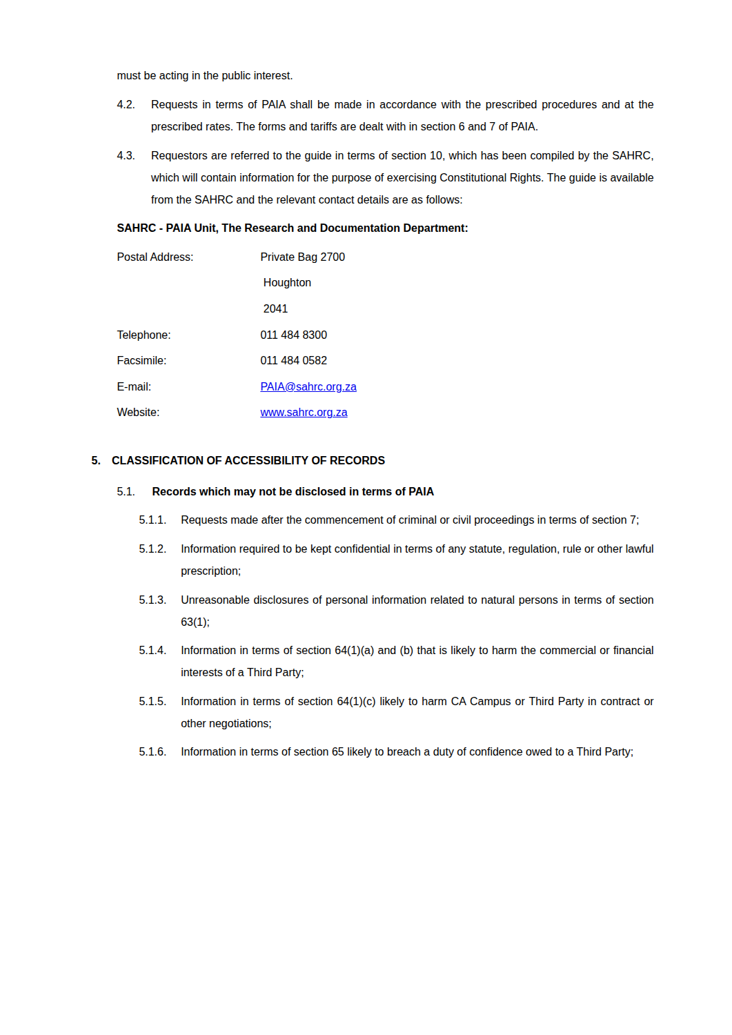must be acting in the public interest.
4.2. Requests in terms of PAIA shall be made in accordance with the prescribed procedures and at the prescribed rates. The forms and tariffs are dealt with in section 6 and 7 of PAIA.
4.3. Requestors are referred to the guide in terms of section 10, which has been compiled by the SAHRC, which will contain information for the purpose of exercising Constitutional Rights. The guide is available from the SAHRC and the relevant contact details are as follows:
SAHRC - PAIA Unit, The Research and Documentation Department:
| Postal Address: | Private Bag 2700 |
| | Houghton |
| | 2041 |
| Telephone: | 011 484 8300 |
| Facsimile: | 011 484 0582 |
| E-mail: | PAIA@sahrc.org.za |
| Website: | www.sahrc.org.za |
5. CLASSIFICATION OF ACCESSIBILITY OF RECORDS
5.1. Records which may not be disclosed in terms of PAIA
5.1.1. Requests made after the commencement of criminal or civil proceedings in terms of section 7;
5.1.2. Information required to be kept confidential in terms of any statute, regulation, rule or other lawful prescription;
5.1.3. Unreasonable disclosures of personal information related to natural persons in terms of section 63(1);
5.1.4. Information in terms of section 64(1)(a) and (b) that is likely to harm the commercial or financial interests of a Third Party;
5.1.5. Information in terms of section 64(1)(c) likely to harm CA Campus or Third Party in contract or other negotiations;
5.1.6. Information in terms of section 65 likely to breach a duty of confidence owed to a Third Party;